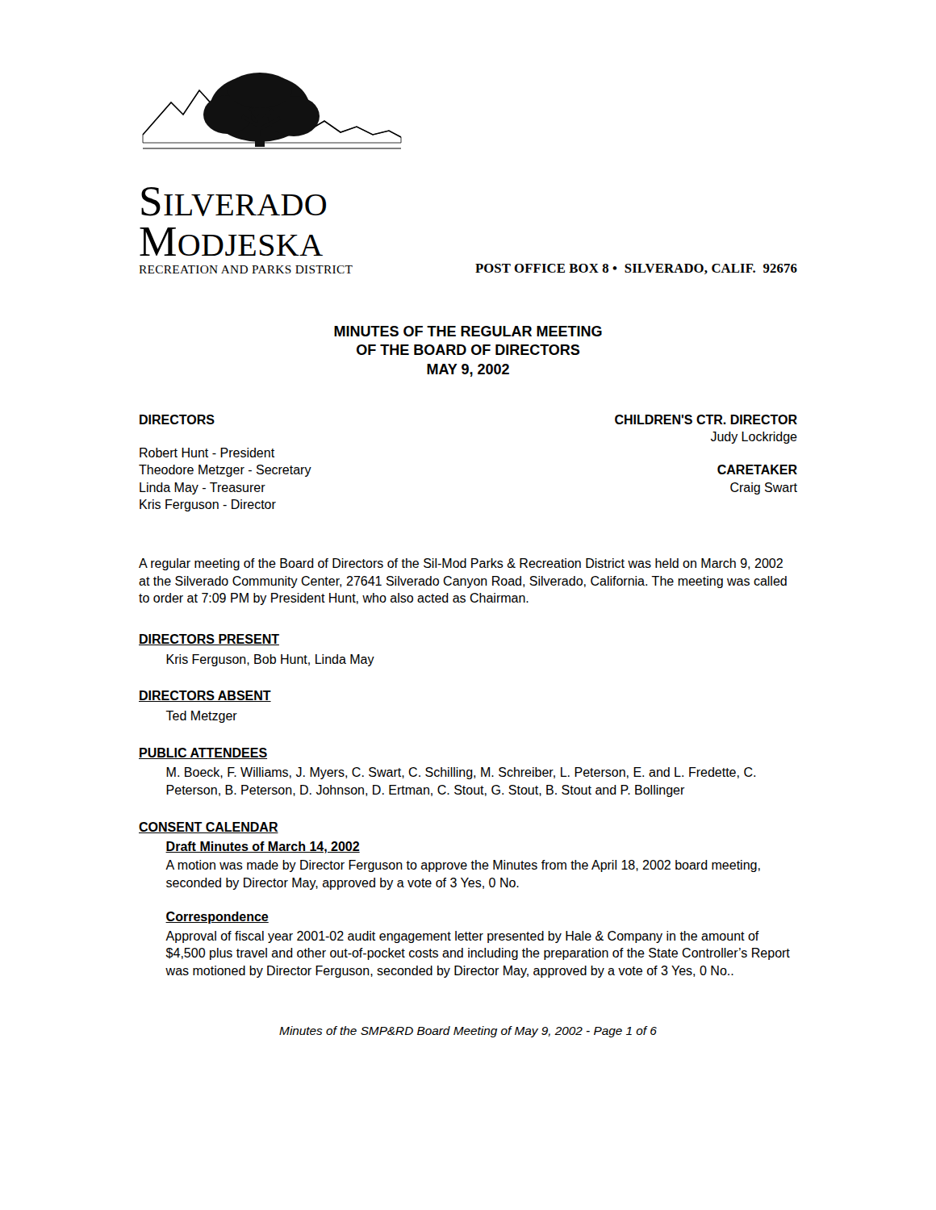SILVERADO
MODJESKA
RECREATION AND PARKS DISTRICT
POST OFFICE BOX 8 • SILVERADO, CALIF. 92676
MINUTES OF THE REGULAR MEETING
OF THE BOARD OF DIRECTORS
MAY 9, 2002
DIRECTORS
Robert Hunt - President
Theodore Metzger - Secretary
Linda May - Treasurer
Kris Ferguson - Director
CHILDREN'S CTR. DIRECTOR
Judy Lockridge
CARETAKER
Craig Swart
A regular meeting of the Board of Directors of the Sil-Mod Parks & Recreation District was held on March 9, 2002 at the Silverado Community Center, 27641 Silverado Canyon Road, Silverado, California. The meeting was called to order at 7:09 PM by President Hunt, who also acted as Chairman.
DIRECTORS PRESENT
Kris Ferguson, Bob Hunt, Linda May
DIRECTORS ABSENT
Ted Metzger
PUBLIC ATTENDEES
M. Boeck, F. Williams, J. Myers, C. Swart, C. Schilling, M. Schreiber, L. Peterson, E. and L. Fredette, C. Peterson, B. Peterson, D. Johnson, D. Ertman, C. Stout, G. Stout, B. Stout and P. Bollinger
CONSENT CALENDAR
Draft Minutes of March 14, 2002
A motion was made by Director Ferguson to approve the Minutes from the April 18, 2002 board meeting, seconded by Director May, approved by a vote of 3 Yes, 0 No.
Correspondence
Approval of fiscal year 2001-02 audit engagement letter presented by Hale & Company in the amount of $4,500 plus travel and other out-of-pocket costs and including the preparation of the State Controller’s Report was motioned by Director Ferguson, seconded by Director May, approved by a vote of 3 Yes, 0 No..
Minutes of the SMP&RD Board Meeting of May 9, 2002 - Page 1 of 6